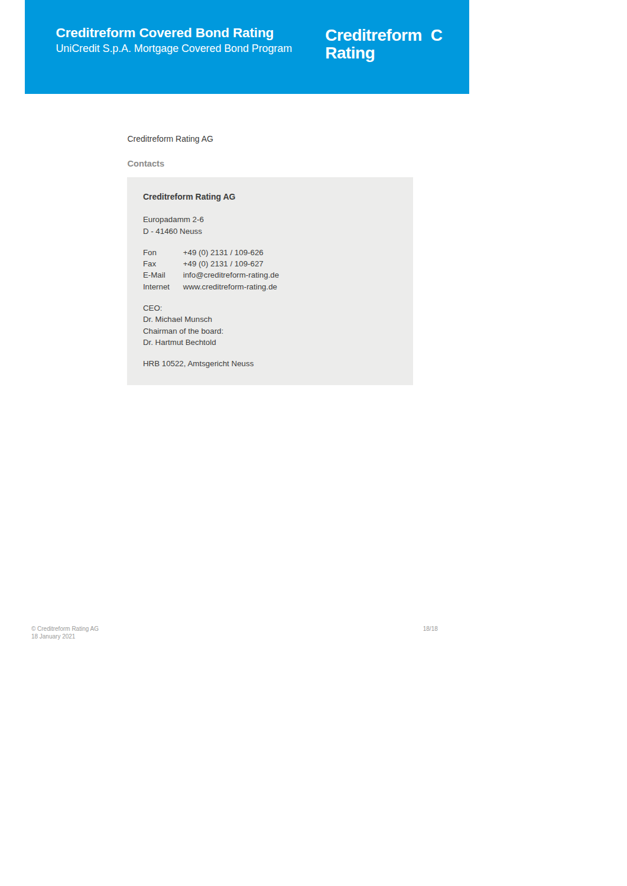Creditreform Covered Bond Rating
UniCredit S.p.A. Mortgage Covered Bond Program
Creditreform C
Rating
Creditreform Rating AG
Contacts
Creditreform Rating AG
Europadamm 2-6
D - 41460 Neuss
| Fon | +49 (0) 2131 / 109-626 |
| Fax | +49 (0) 2131 / 109-627 |
| E-Mail | info@creditreform-rating.de |
| Internet | www.creditreform-rating.de |
CEO:
Dr. Michael Munsch
Chairman of the board:
Dr. Hartmut Bechtold
HRB 10522, Amtsgericht Neuss
© Creditreform Rating AG
18 January 2021
18/18